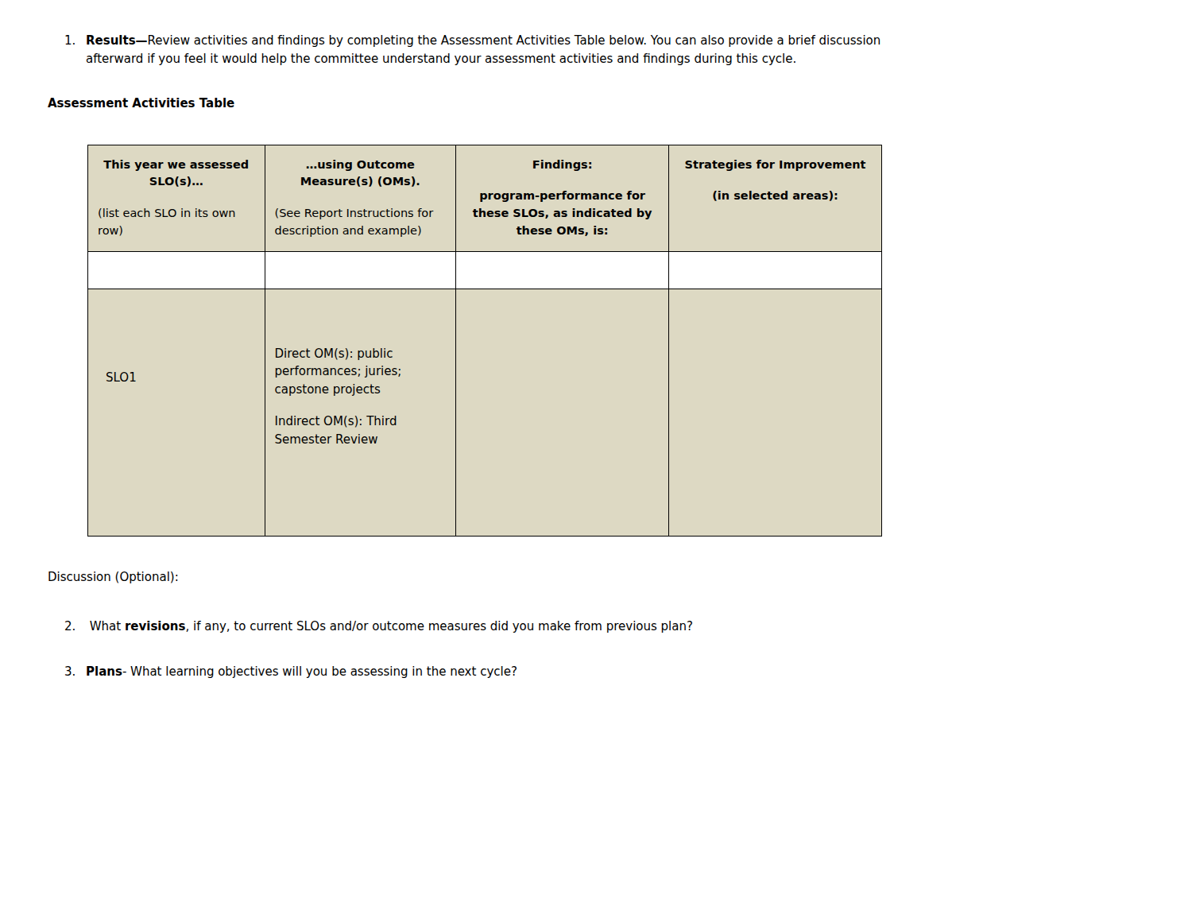Results—Review activities and findings by completing the Assessment Activities Table below. You can also provide a brief discussion afterward if you feel it would help the committee understand your assessment activities and findings during this cycle.
Assessment Activities Table
| This year we assessed SLO(s)… (list each SLO in its own row) | …using Outcome Measure(s) (OMs). (See Report Instructions for description and example) | Findings: program-performance for these SLOs, as indicated by these OMs, is: | Strategies for Improvement (in selected areas): |
| --- | --- | --- | --- |
| SLO1 | Direct OM(s): public performances; juries; capstone projects Indirect OM(s): Third Semester Review | | |
Discussion (Optional):
What revisions, if any, to current SLOs and/or outcome measures did you make from previous plan?
Plans- What learning objectives will you be assessing in the next cycle?